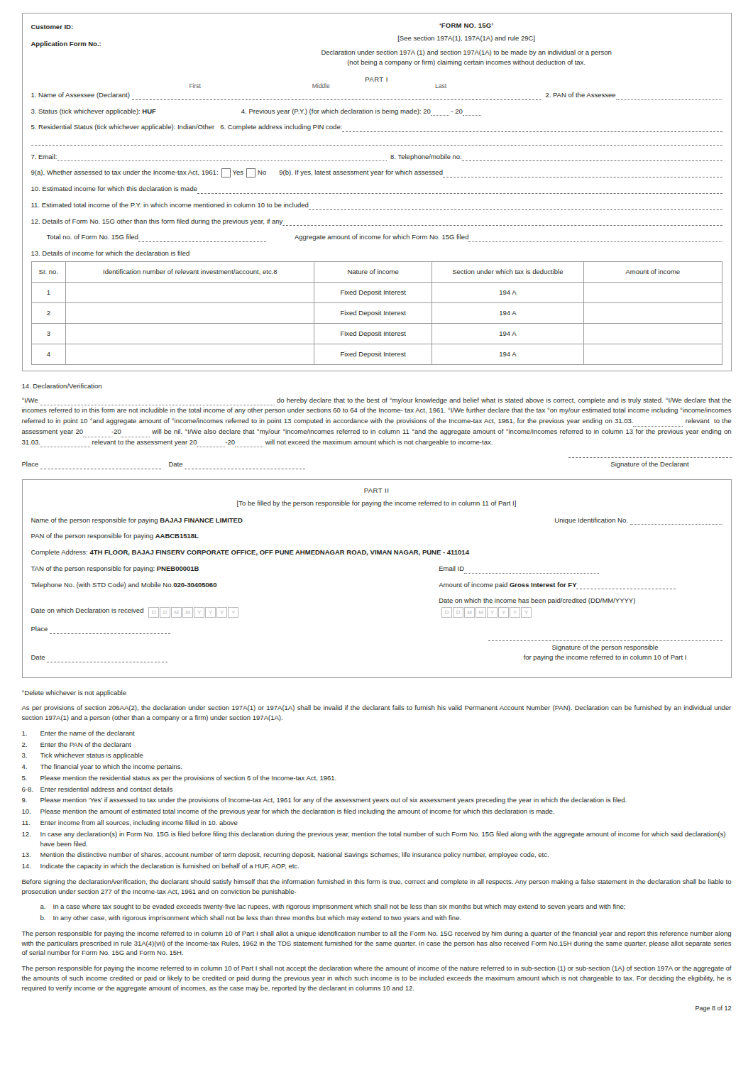Customer ID:
Application Form No.:
‘FORM NO. 15G’
[See section 197A(1), 197A(1A) and rule 29C]
Declaration under section 197A (1) and section 197A(1A) to be made by an individual or a person
(not being a company or firm) claiming certain incomes without deduction of tax.
PART I
1. Name of Assessee (Declarant) First Middle Last 2. PAN of the Assessee
3. Status (tick whichever applicable): HUF 4. Previous year (P.Y.) (for which declaration is being made): 20 - 20
5. Residential Status (tick whichever applicable): Indian/Other 6. Complete address including PIN code:
7. Email: 8. Telephone/mobile no:
9(a). Whether assessed to tax under the Income-tax Act, 1961: Yes No 9(b). If yes, latest assessment year for which assessed
10. Estimated income for which this declaration is made
11. Estimated total income of the P.Y. in which income mentioned in column 10 to be included
12. Details of Form No. 15G other than this form filed during the previous year, if any
Total no. of Form No. 15G filed Aggregate amount of income for which Form No. 15G filed
13. Details of income for which the declaration is filed
| Sr. no. | Identification number of relevant investment/account, etc.8 | Nature of income | Section under which tax is deductible | Amount of income |
| --- | --- | --- | --- | --- |
| 1 | | Fixed Deposit Interest | 194 A | |
| 2 | | Fixed Deposit Interest | 194 A | |
| 3 | | Fixed Deposit Interest | 194 A | |
| 4 | | Fixed Deposit Interest | 194 A | |
14. Declaration/Verification
°I/We do hereby declare that to the best of °my/our knowledge and belief what is stated above is correct, complete and is truly stated. °I/We declare that the incomes referred to in this form are not includible in the total income of any other person under sections 60 to 64 of the Income- tax Act, 1961. °I/We further declare that the tax °on my/our estimated total income including °income/incomes referred to in point 10 °and aggregate amount of °income/incomes referred to in point 13 computed in accordance with the provisions of the Income-tax Act, 1961, for the previous year ending on 31.03. relevant to the assessment year 20 -20 will be nil. °I/We also declare that °my/our °income/incomes referred to in column 11 °and the aggregate amount of °income/incomes referred to in column 13 for the previous year ending on 31.03. relevant to the assessment year 20 -20 will not exceed the maximum amount which is not chargeable to income-tax.
Place Date
Signature of the Declarant
PART II
[To be filled by the person responsible for paying the income referred to in column 11 of Part I]
Name of the person responsible for paying BAJAJ FINANCE LIMITED
Unique Identification No.
PAN of the person responsible for paying AABCB1518L
Complete Address: 4TH FLOOR, BAJAJ FINSERV CORPORATE OFFICE, OFF PUNE AHMEDNAGAR ROAD, VIMAN NAGAR, PUNE - 411014
TAN of the person responsible for paying: PNEB00001B
Email ID
Telephone No. (with STD Code) and Mobile No.020-30405060
Amount of income paid Gross Interest for FY
Date on which Declaration is received DDMMYYYY
Date on which the income has been paid/credited (DD/MM/YYYY) DDMMYYYY
Place
Date
Signature of the person responsible
for paying the income referred to in column 10 of Part I
°Delete whichever is not applicable
As per provisions of section 206AA(2), the declaration under section 197A(1) or 197A(1A) shall be invalid if the declarant fails to furnish his valid Permanent Account Number (PAN). Declaration can be furnished by an individual under section 197A(1) and a person (other than a company or a firm) under section 197A(1A).
1. Enter the name of the declarant
2. Enter the PAN of the declarant
3. Tick whichever status is applicable
4. The financial year to which the income pertains.
5. Please mention the residential status as per the provisions of section 6 of the Income-tax Act, 1961.
6-8. Enter residential address and contact details
9. Please mention ‘Yes’ if assessed to tax under the provisions of Income-tax Act, 1961 for any of the assessment years out of six assessment years preceding the year in which the declaration is filed.
10. Please mention the amount of estimated total income of the previous year for which the declaration is filed including the amount of income for which this declaration is made.
11. Enter income from all sources, including income filled in 10. above
12. In case any declaration(s) in Form No. 15G is filed before filing this declaration during the previous year, mention the total number of such Form No. 15G filed along with the aggregate amount of income for which said declaration(s) have been filed.
13. Mention the distinctive number of shares, account number of term deposit, recurring deposit, National Savings Schemes, life insurance policy number, employee code, etc.
14. Indicate the capacity in which the declaration is furnished on behalf of a HUF, AOP, etc.
Before signing the declaration/verification, the declarant should satisfy himself that the information furnished in this form is true, correct and complete in all respects. Any person making a false statement in the declaration shall be liable to prosecution under section 277 of the Income-tax Act, 1961 and on conviction be punishable-
a. In a case where tax sought to be evaded exceeds twenty-five lac rupees, with rigorous imprisonment which shall not be less than six months but which may extend to seven years and with fine;
b. In any other case, with rigorous imprisonment which shall not be less than three months but which may extend to two years and with fine.
The person responsible for paying the income referred to in column 10 of Part I shall allot a unique identification number to all the Form No. 15G received by him during a quarter of the financial year and report this reference number along with the particulars prescribed in rule 31A(4)(vii) of the Income-tax Rules, 1962 in the TDS statement furnished for the same quarter. In case the person has also received Form No.15H during the same quarter, please allot separate series of serial number for Form No. 15G and Form No. 15H.
The person responsible for paying the income referred to in column 10 of Part I shall not accept the declaration where the amount of income of the nature referred to in sub-section (1) or sub-section (1A) of section 197A or the aggregate of the amounts of such income credited or paid or likely to be credited or paid during the previous year in which such income is to be included exceeds the maximum amount which is not chargeable to tax. For deciding the eligibility, he is required to verify income or the aggregate amount of incomes, as the case may be, reported by the declarant in columns 10 and 12.
Page 8 of 12